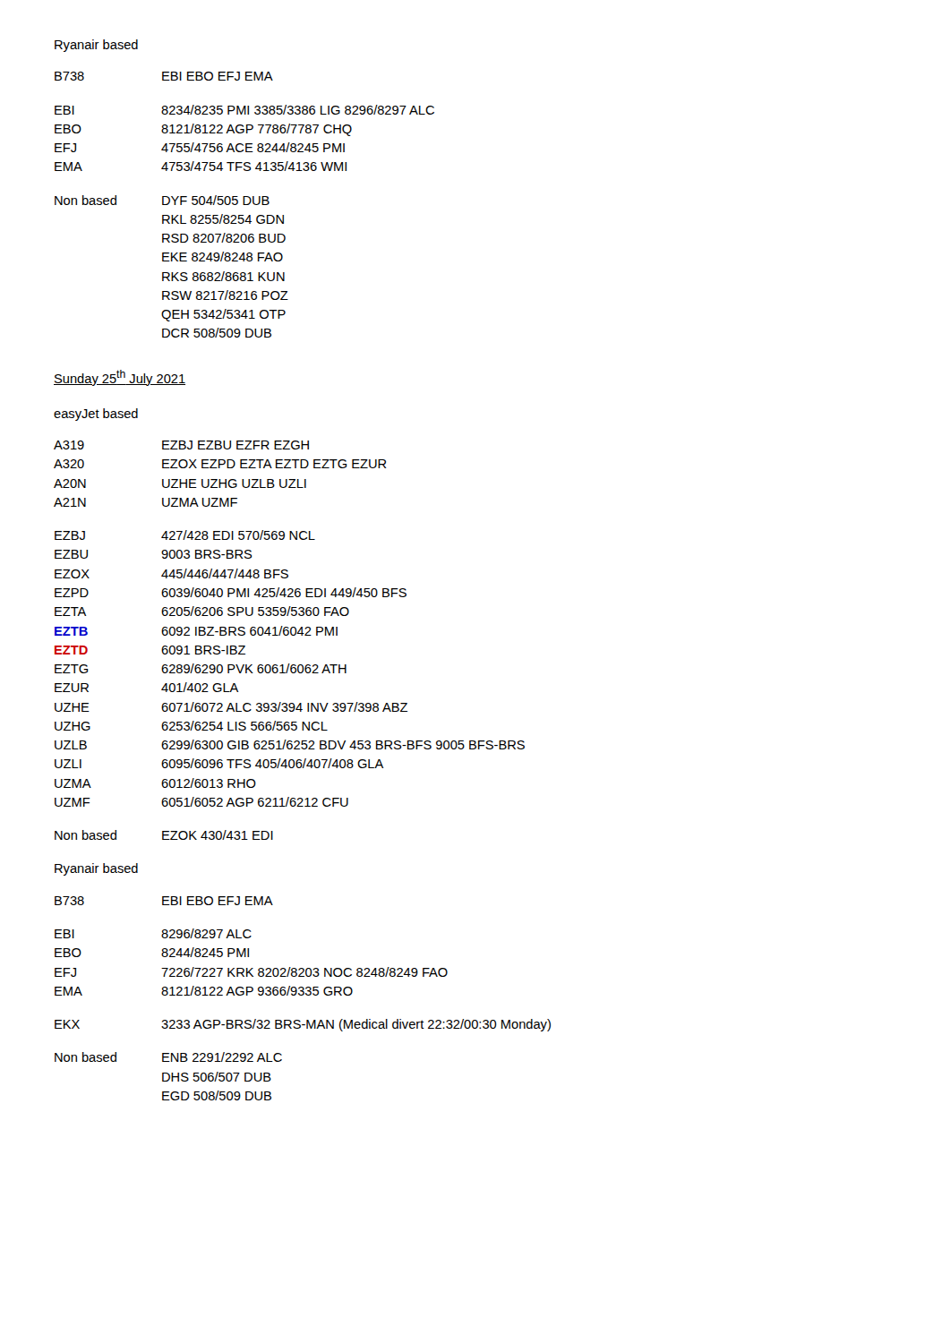Ryanair based
| B738 | EBI EBO EFJ EMA |
| EBI | 8234/8235 PMI 3385/3386 LIG 8296/8297 ALC |
| EBO | 8121/8122 AGP 7786/7787 CHQ |
| EFJ | 4755/4756 ACE 8244/8245 PMI |
| EMA | 4753/4754 TFS 4135/4136 WMI |
| Non based | DYF 504/505 DUB |
| | RKL 8255/8254 GDN |
| | RSD 8207/8206 BUD |
| | EKE 8249/8248 FAO |
| | RKS 8682/8681 KUN |
| | RSW 8217/8216 POZ |
| | QEH 5342/5341 OTP |
| | DCR 508/509 DUB |
Sunday 25th July 2021
easyJet based
| A319 | EZBJ EZBU EZFR EZGH |
| A320 | EZOX EZPD EZTA EZTD EZTG EZUR |
| A20N | UZHE UZHG UZLB UZLI |
| A21N | UZMA UZMF |
| EZBJ | 427/428 EDI 570/569 NCL |
| EZBU | 9003 BRS-BRS |
| EZOX | 445/446/447/448 BFS |
| EZPD | 6039/6040 PMI 425/426 EDI 449/450 BFS |
| EZTA | 6205/6206 SPU 5359/5360 FAO |
| EZTB | 6092 IBZ-BRS 6041/6042 PMI |
| EZTD | 6091 BRS-IBZ |
| EZTG | 6289/6290 PVK 6061/6062 ATH |
| EZUR | 401/402 GLA |
| UZHE | 6071/6072 ALC 393/394 INV 397/398 ABZ |
| UZHG | 6253/6254 LIS 566/565 NCL |
| UZLB | 6299/6300 GIB 6251/6252 BDV 453 BRS-BFS 9005 BFS-BRS |
| UZLI | 6095/6096 TFS 405/406/407/408 GLA |
| UZMA | 6012/6013 RHO |
| UZMF | 6051/6052 AGP 6211/6212 CFU |
| Non based | EZOK 430/431 EDI |
Ryanair based
| B738 | EBI EBO EFJ EMA |
| EBI | 8296/8297 ALC |
| EBO | 8244/8245 PMI |
| EFJ | 7226/7227 KRK 8202/8203 NOC 8248/8249 FAO |
| EMA | 8121/8122 AGP 9366/9335 GRO |
| EKX | 3233 AGP-BRS/32 BRS-MAN (Medical divert 22:32/00:30 Monday) |
| Non based | ENB 2291/2292 ALC |
| | DHS 506/507 DUB |
| | EGD 508/509 DUB |